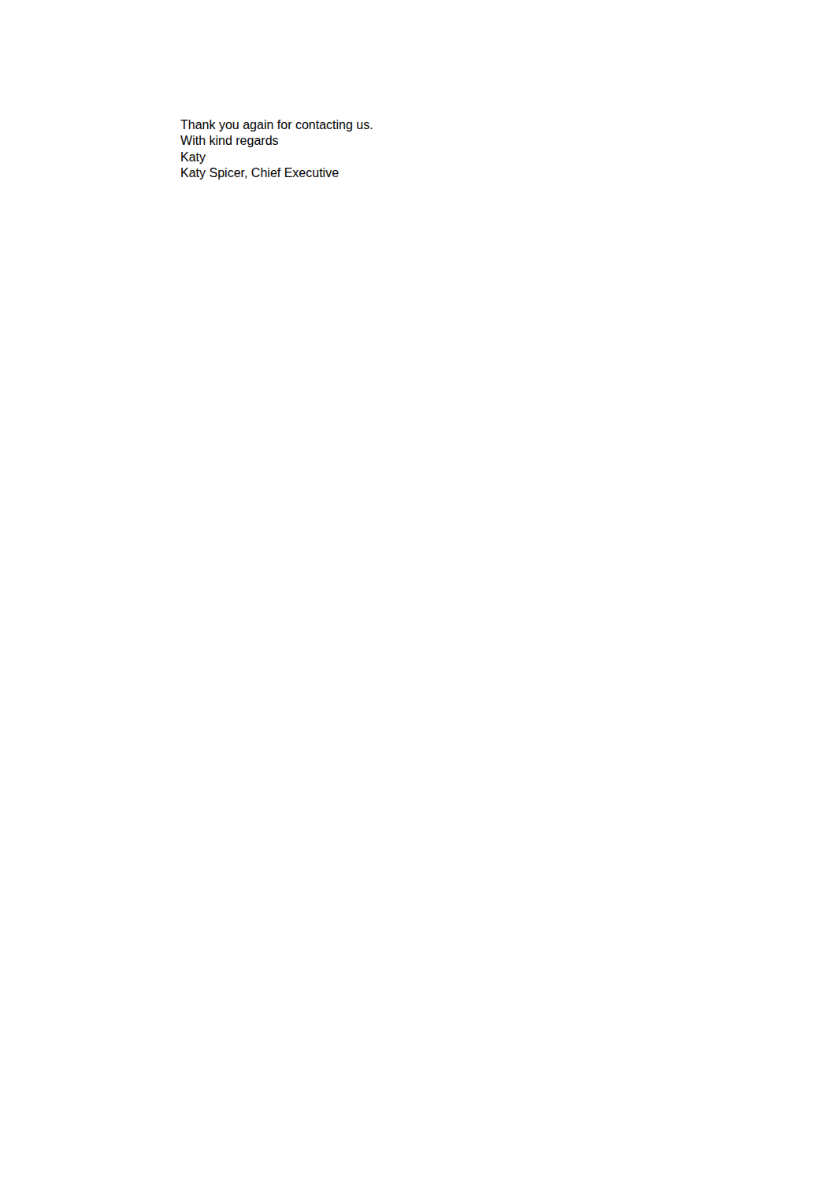Thank you again for contacting us.
With kind regards
Katy
Katy Spicer, Chief Executive